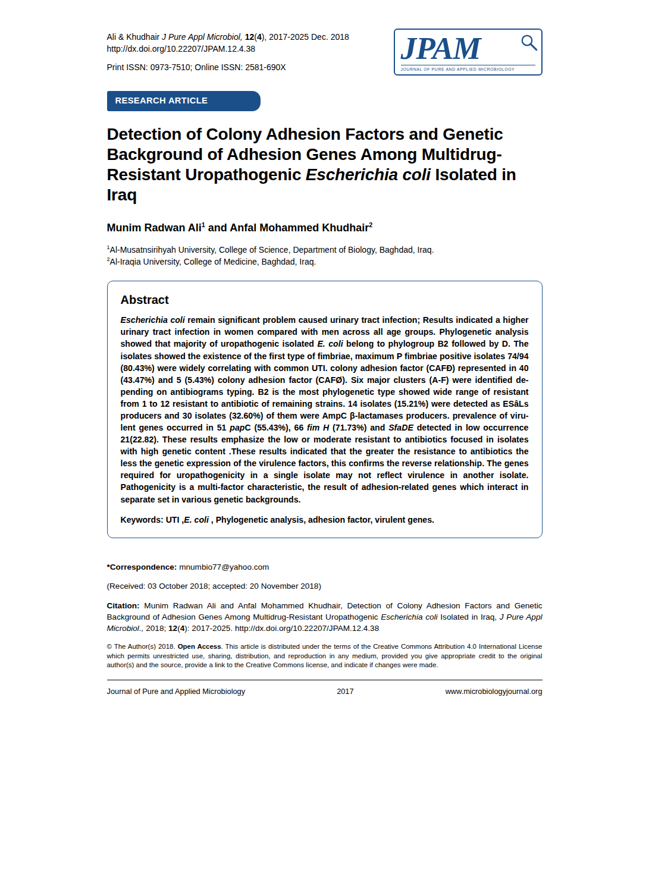Ali & Khudhair J Pure Appl Microbiol, 12(4), 2017-2025 Dec. 2018
http://dx.doi.org/10.22207/JPAM.12.4.38
Print ISSN: 0973-7510; Online ISSN: 2581-690X
JPAM
Journal of Pure and Applied Microbiology
RESEARCH ARTICLE
Detection of Colony Adhesion Factors and Genetic Background of Adhesion Genes Among Multidrug-Resistant Uropathogenic Escherichia coli Isolated in Iraq
Munim Radwan Ali1 and Anfal Mohammed Khudhair2
1Al-Musatnsirihyah University, College of Science, Department of Biology, Baghdad, Iraq.
2Al-Iraqia University, College of Medicine, Baghdad, Iraq.
Abstract
Escherichia coli remain significant problem caused urinary tract infection; Results indicated a higher urinary tract infection in women compared with men across all age groups. Phylogenetic analysis showed that majority of uropathogenic isolated E. coli belong to phylogroup B2 followed by D. The isolates showed the existence of the first type of fimbriae, maximum P fimbriae positive isolates 74/94 (80.43%) were widely correlating with common UTI. colony adhesion factor (CAFÐ) represented in 40 (43.47%) and 5 (5.43%) colony adhesion factor (CAFØ). Six major clusters (A-F) were identified depending on antibiograms typing. B2 is the most phylogenetic type showed wide range of resistant from 1 to 12 resistant to antibiotic of remaining strains. 14 isolates (15.21%) were detected as ESâLs producers and 30 isolates (32.60%) of them were AmpC β-lactamases producers. prevalence of virulent genes occurred in 51 pap C (55.43%), 66 fim H (71.73%) and SfaDE detected in low occurrence 21(22.82). These results emphasize the low or moderate resistant to antibiotics focused in isolates with high genetic content .These results indicated that the greater the resistance to antibiotics the less the genetic expression of the virulence factors, this confirms the reverse relationship. The genes required for uropathogenicity in a single isolate may not reflect virulence in another isolate. Pathogenicity is a multi-factor characteristic, the result of adhesion-related genes which interact in separate set in various genetic backgrounds.
Keywords: UTI ,E. coli , Phylogenetic analysis, adhesion factor, virulent genes.
*Correspondence: mnumbio77@yahoo.com
(Received: 03 October 2018; accepted: 20 November 2018)
Citation: Munim Radwan Ali and Anfal Mohammed Khudhair, Detection of Colony Adhesion Factors and Genetic Background of Adhesion Genes Among Multidrug-Resistant Uropathogenic Escherichia coli Isolated in Iraq, J Pure Appl Microbiol., 2018; 12(4): 2017-2025. http://dx.doi.org/10.22207/JPAM.12.4.38
© The Author(s) 2018. Open Access. This article is distributed under the terms of the Creative Commons Attribution 4.0 International License which permits unrestricted use, sharing, distribution, and reproduction in any medium, provided you give appropriate credit to the original author(s) and the source, provide a link to the Creative Commons license, and indicate if changes were made.
Journal of Pure and Applied Microbiology
2017
www.microbiologyjournal.org